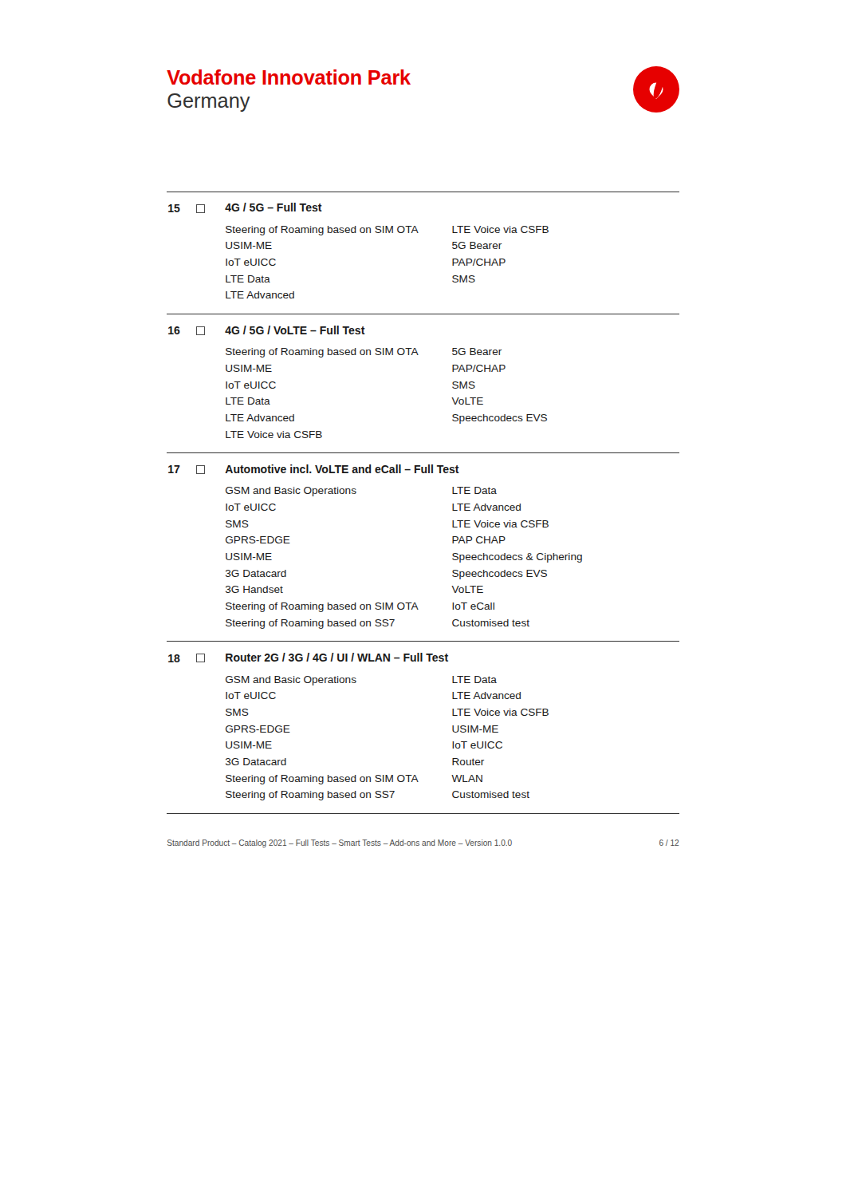Vodafone Innovation Park
Germany
| 15 | | 4G / 5G – Full Test Steering of Roaming based on SIM OTA USIM-ME IoT eUICC LTE Data LTE Advanced LTE Voice via CSFB 5G Bearer PAP/CHAP SMS |
| 16 | | 4G / 5G / VoLTE – Full Test Steering of Roaming based on SIM OTA USIM-ME IoT eUICC LTE Data LTE Advanced LTE Voice via CSFB 5G Bearer PAP/CHAP SMS VoLTE Speechcodecs EVS |
| 17 | | Automotive incl. VoLTE and eCall – Full Test GSM and Basic Operations IoT eUICC SMS GPRS-EDGE USIM-ME 3G Datacard 3G Handset Steering of Roaming based on SIM OTA Steering of Roaming based on SS7 LTE Data LTE Advanced LTE Voice via CSFB PAP CHAP Speechcodecs & Ciphering Speechcodecs EVS VoLTE IoT eCall Customised test |
| 18 | | Router 2G / 3G / 4G / UI / WLAN – Full Test GSM and Basic Operations IoT eUICC SMS GPRS-EDGE USIM-ME 3G Datacard Steering of Roaming based on SIM OTA Steering of Roaming based on SS7 LTE Data LTE Advanced LTE Voice via CSFB USIM-ME IoT eUICC Router WLAN Customised test |
Standard Product – Catalog 2021 – Full Tests – Smart Tests – Add-ons and More – Version 1.0.0
6 / 12